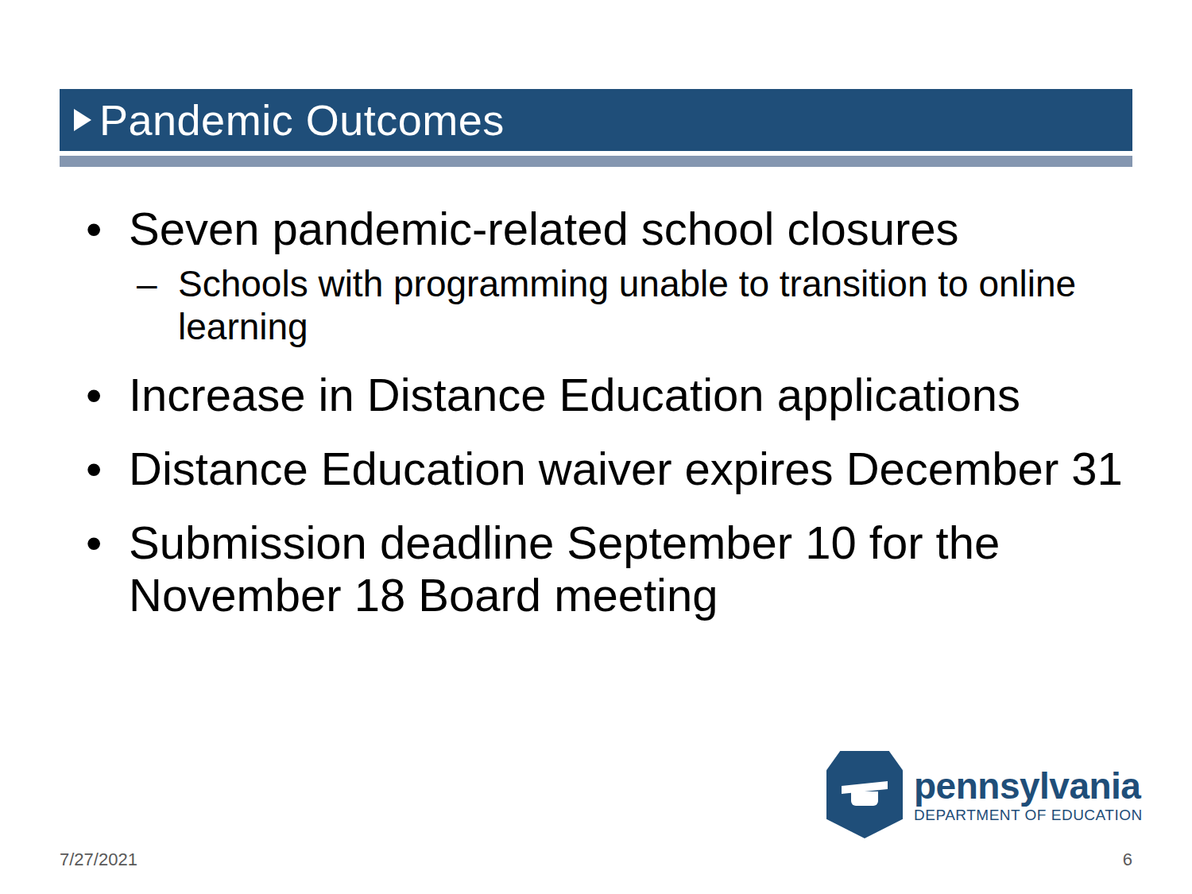Pandemic Outcomes
Seven pandemic-related school closures
Schools with programming unable to transition to online learning
Increase in Distance Education applications
Distance Education waiver expires December 31
Submission deadline September 10 for the November 18 Board meeting
pennsylvania
DEPARTMENT OF EDUCATION
7/27/2021
6